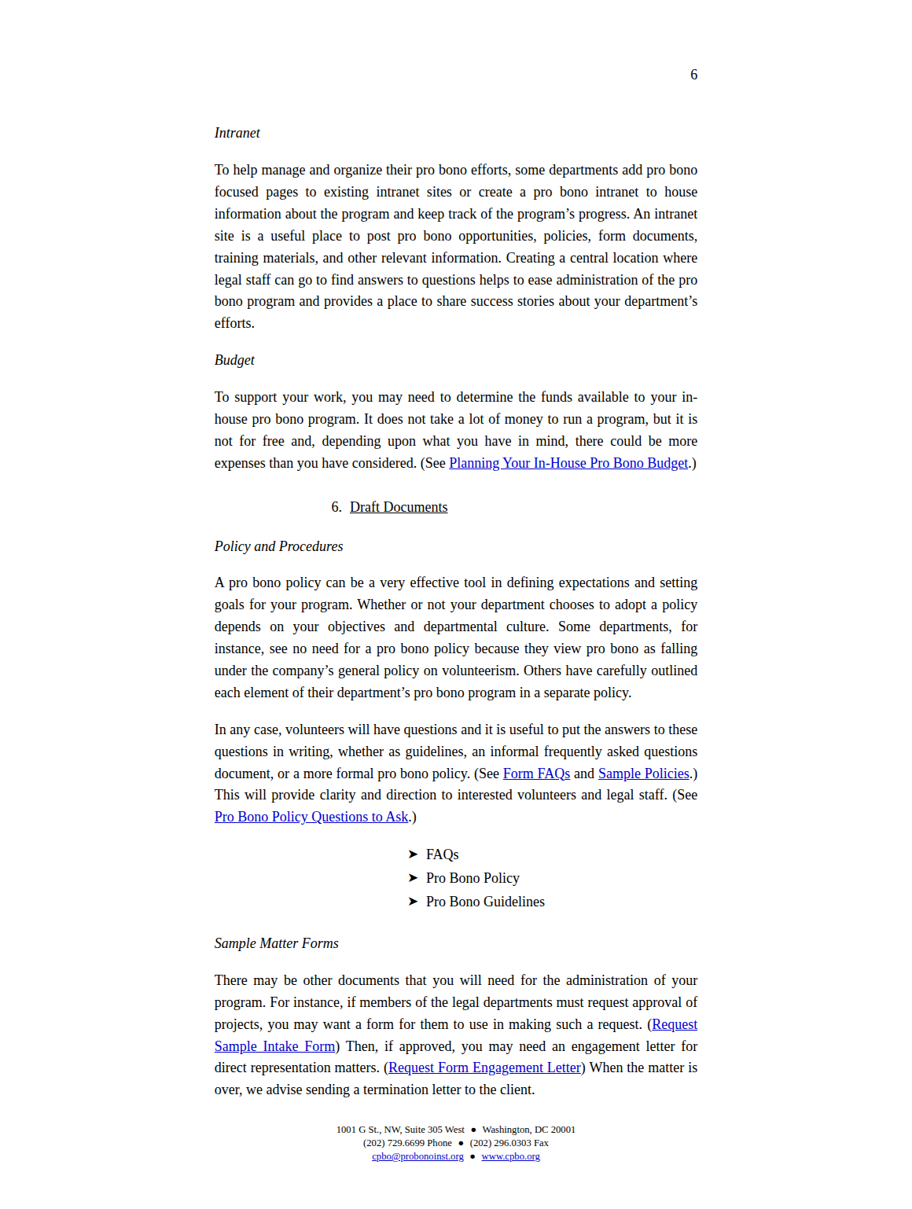6
Intranet
To help manage and organize their pro bono efforts, some departments add pro bono focused pages to existing intranet sites or create a pro bono intranet to house information about the program and keep track of the program’s progress. An intranet site is a useful place to post pro bono opportunities, policies, form documents, training materials, and other relevant information. Creating a central location where legal staff can go to find answers to questions helps to ease administration of the pro bono program and provides a place to share success stories about your department’s efforts.
Budget
To support your work, you may need to determine the funds available to your in-house pro bono program. It does not take a lot of money to run a program, but it is not for free and, depending upon what you have in mind, there could be more expenses than you have considered. (See Planning Your In-House Pro Bono Budget.)
6. Draft Documents
Policy and Procedures
A pro bono policy can be a very effective tool in defining expectations and setting goals for your program. Whether or not your department chooses to adopt a policy depends on your objectives and departmental culture. Some departments, for instance, see no need for a pro bono policy because they view pro bono as falling under the company’s general policy on volunteerism. Others have carefully outlined each element of their department’s pro bono program in a separate policy.
In any case, volunteers will have questions and it is useful to put the answers to these questions in writing, whether as guidelines, an informal frequently asked questions document, or a more formal pro bono policy. (See Form FAQs and Sample Policies.) This will provide clarity and direction to interested volunteers and legal staff. (See Pro Bono Policy Questions to Ask.)
FAQs
Pro Bono Policy
Pro Bono Guidelines
Sample Matter Forms
There may be other documents that you will need for the administration of your program. For instance, if members of the legal departments must request approval of projects, you may want a form for them to use in making such a request. (Request Sample Intake Form) Then, if approved, you may need an engagement letter for direct representation matters. (Request Form Engagement Letter) When the matter is over, we advise sending a termination letter to the client.
1001 G St., NW, Suite 305 West ● Washington, DC 20001
(202) 729.6699 Phone ● (202) 296.0303 Fax
cpbo@probonoinst.org ● www.cpbo.org